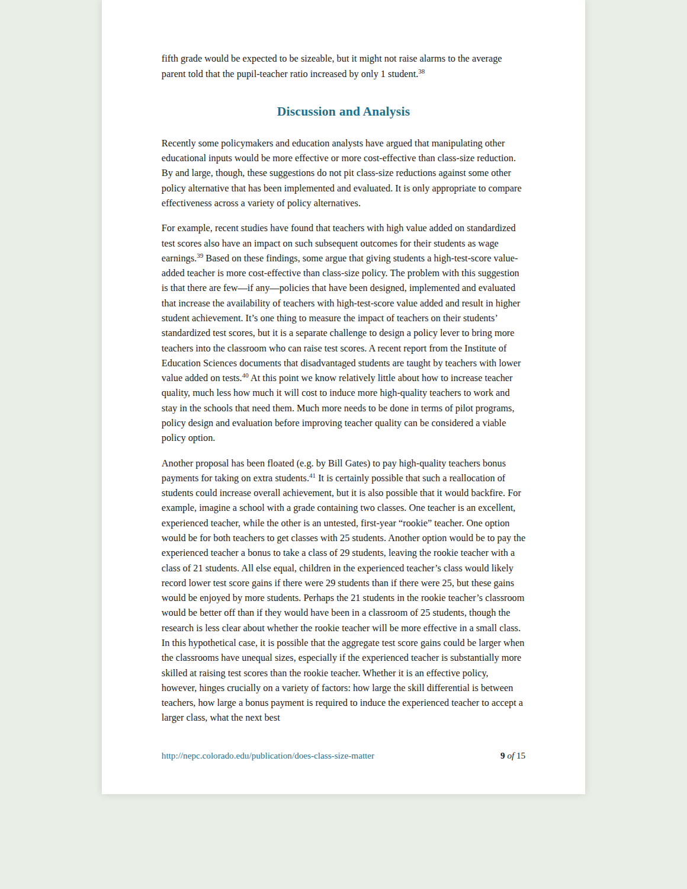fifth grade would be expected to be sizeable, but it might not raise alarms to the average parent told that the pupil-teacher ratio increased by only 1 student.38
Discussion and Analysis
Recently some policymakers and education analysts have argued that manipulating other educational inputs would be more effective or more cost-effective than class-size reduction. By and large, though, these suggestions do not pit class-size reductions against some other policy alternative that has been implemented and evaluated. It is only appropriate to compare effectiveness across a variety of policy alternatives.
For example, recent studies have found that teachers with high value added on standardized test scores also have an impact on such subsequent outcomes for their students as wage earnings.39 Based on these findings, some argue that giving students a high-test-score value-added teacher is more cost-effective than class-size policy. The problem with this suggestion is that there are few—if any—policies that have been designed, implemented and evaluated that increase the availability of teachers with high-test-score value added and result in higher student achievement. It’s one thing to measure the impact of teachers on their students’ standardized test scores, but it is a separate challenge to design a policy lever to bring more teachers into the classroom who can raise test scores. A recent report from the Institute of Education Sciences documents that disadvantaged students are taught by teachers with lower value added on tests.40 At this point we know relatively little about how to increase teacher quality, much less how much it will cost to induce more high-quality teachers to work and stay in the schools that need them. Much more needs to be done in terms of pilot programs, policy design and evaluation before improving teacher quality can be considered a viable policy option.
Another proposal has been floated (e.g. by Bill Gates) to pay high-quality teachers bonus payments for taking on extra students.41 It is certainly possible that such a reallocation of students could increase overall achievement, but it is also possible that it would backfire. For example, imagine a school with a grade containing two classes. One teacher is an excellent, experienced teacher, while the other is an untested, first-year “rookie” teacher. One option would be for both teachers to get classes with 25 students. Another option would be to pay the experienced teacher a bonus to take a class of 29 students, leaving the rookie teacher with a class of 21 students. All else equal, children in the experienced teacher’s class would likely record lower test score gains if there were 29 students than if there were 25, but these gains would be enjoyed by more students. Perhaps the 21 students in the rookie teacher’s classroom would be better off than if they would have been in a classroom of 25 students, though the research is less clear about whether the rookie teacher will be more effective in a small class. In this hypothetical case, it is possible that the aggregate test score gains could be larger when the classrooms have unequal sizes, especially if the experienced teacher is substantially more skilled at raising test scores than the rookie teacher. Whether it is an effective policy, however, hinges crucially on a variety of factors: how large the skill differential is between teachers, how large a bonus payment is required to induce the experienced teacher to accept a larger class, what the next best
http://nepc.colorado.edu/publication/does-class-size-matter 9 of 15